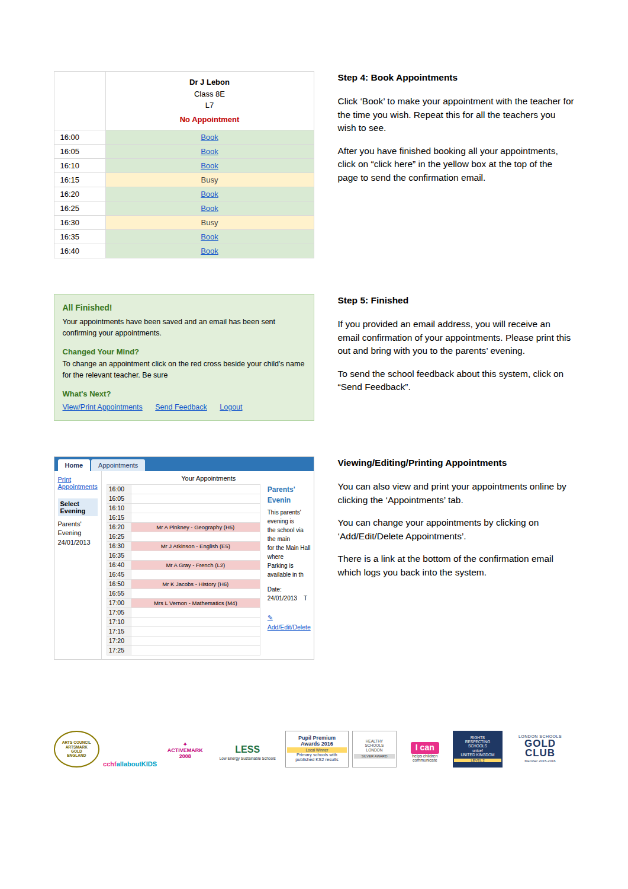| | Dr J Lebon Class 8E L7 No Appointment |
| --- | --- |
| 16:00 | Book |
| 16:05 | Book |
| 16:10 | Book |
| 16:15 | Busy |
| 16:20 | Book |
| 16:25 | Book |
| 16:30 | Busy |
| 16:35 | Book |
| 16:40 | Book |
Step 4: Book Appointments
Click ‘Book’ to make your appointment with the teacher for the time you wish. Repeat this for all the teachers you wish to see.
After you have finished booking all your appointments, click on “click here” in the yellow box at the top of the page to send the confirmation email.
All Finished!
Your appointments have been saved and an email has been sent confirming your appointments.
Changed Your Mind?
To change an appointment click on the red cross beside your child's name for the relevant teacher. Be sure
What's Next?
View/Print Appointments Send Feedback Logout
Step 5: Finished
If you provided an email address, you will receive an email confirmation of your appointments. Please print this out and bring with you to the parents’ evening.
To send the school feedback about this system, click on “Send Feedback”.
Home Appointments
Print Appointments
Select Evening
Parents' Evening
24/01/2013
Your Appointments
| 16:00 | |
| 16:05 | |
| 16:10 | |
| 16:15 | |
| 16:20 | Mr A Pinkney - Geography (H5) |
| 16:25 | |
| 16:30 | Mr J Atkinson - English (E5) |
| 16:35 | |
| 16:40 | Mr A Gray - French (L2) |
| 16:45 | |
| 16:50 | Mr K Jacobs - History (H6) |
| 16:55 | |
| 17:00 | Mrs L Vernon - Mathematics (M4) |
| 17:05 | |
| 17:10 | |
| 17:15 | |
| 17:20 | |
| 17:25 | |
Parents' Evenin
This parents' evening is
the school via the main
for the Main Hall where
Parking is available in th
Date: 24/01/2013 T
✎ Add/Edit/Delete
Viewing/Editing/Printing Appointments
You can also view and print your appointments online by clicking the ‘Appointments’ tab.
You can change your appointments by clicking on ‘Add/Edit/Delete Appointments’.
There is a link at the bottom of the confirmation email which logs you back into the system.
ARTS COUNCIL
ARTSMARK
GOLD
ENGLAND
cchfallaboutKIDS
✦
ACTIVEMARK
2008
LESS
Low Energy Sustainable Schools
Pupil Premium
Awards 2016
Local Winner
Primary schools with
published KS2 results
HEALTHY
SCHOOLS
LONDON
SILVER AWARD
I can
helps children
communicate
RIGHTS
RESPECTING
SCHOOLS
unicef
UNITED KINGDOM
LEVEL 2
LONDON SCHOOLS
GOLD
CLUB
Member 2015-2016